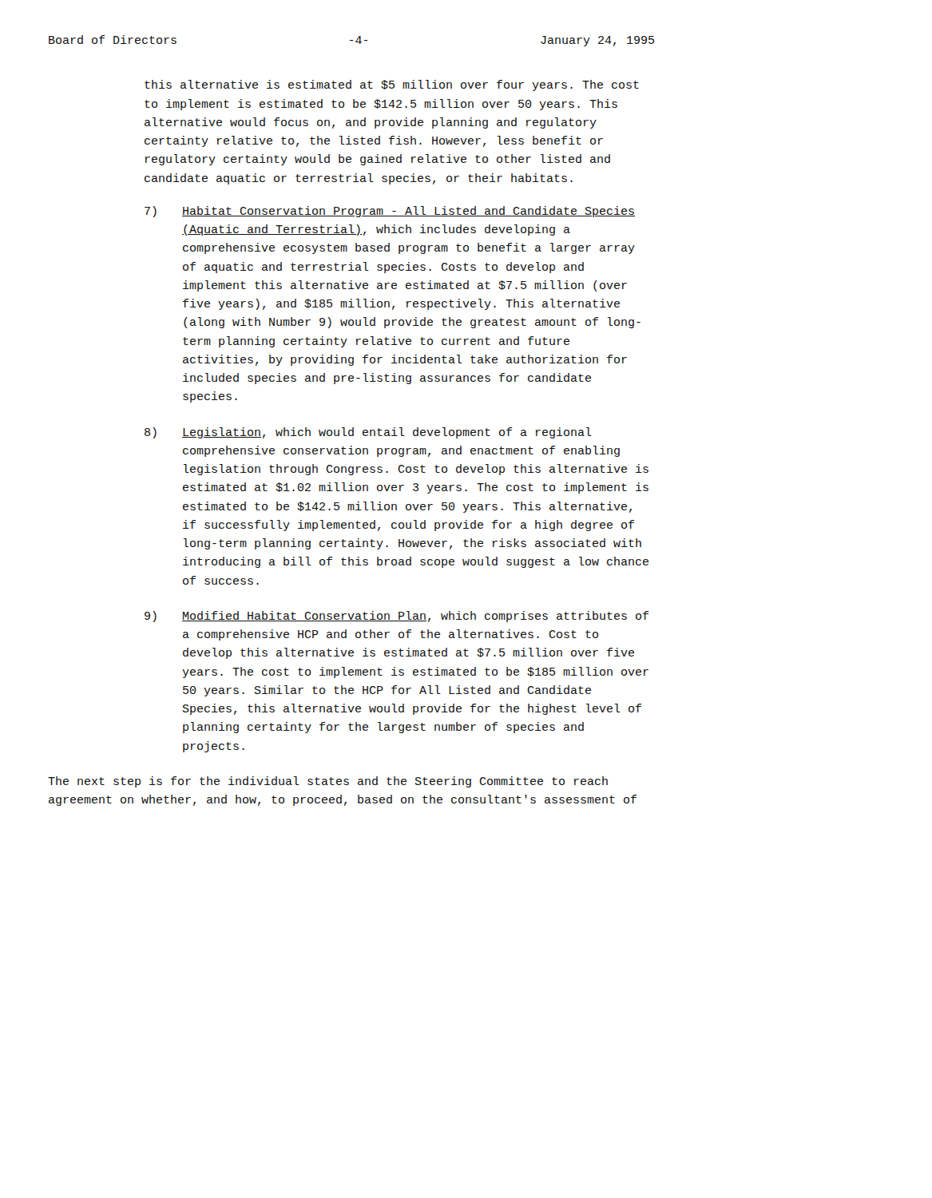Board of Directors -4- January 24, 1995
this alternative is estimated at $5 million over four years. The cost to implement is estimated to be $142.5 million over 50 years. This alternative would focus on, and provide planning and regulatory certainty relative to, the listed fish. However, less benefit or regulatory certainty would be gained relative to other listed and candidate aquatic or terrestrial species, or their habitats.
7) Habitat Conservation Program - All Listed and Candidate Species (Aquatic and Terrestrial), which includes developing a comprehensive ecosystem based program to benefit a larger array of aquatic and terrestrial species. Costs to develop and implement this alternative are estimated at $7.5 million (over five years), and $185 million, respectively. This alternative (along with Number 9) would provide the greatest amount of long-term planning certainty relative to current and future activities, by providing for incidental take authorization for included species and pre-listing assurances for candidate species.
8) Legislation, which would entail development of a regional comprehensive conservation program, and enactment of enabling legislation through Congress. Cost to develop this alternative is estimated at $1.02 million over 3 years. The cost to implement is estimated to be $142.5 million over 50 years. This alternative, if successfully implemented, could provide for a high degree of long-term planning certainty. However, the risks associated with introducing a bill of this broad scope would suggest a low chance of success.
9) Modified Habitat Conservation Plan, which comprises attributes of a comprehensive HCP and other of the alternatives. Cost to develop this alternative is estimated at $7.5 million over five years. The cost to implement is estimated to be $185 million over 50 years. Similar to the HCP for All Listed and Candidate Species, this alternative would provide for the highest level of planning certainty for the largest number of species and projects.
The next step is for the individual states and the Steering Committee to reach agreement on whether, and how, to proceed, based on the consultant's assessment of